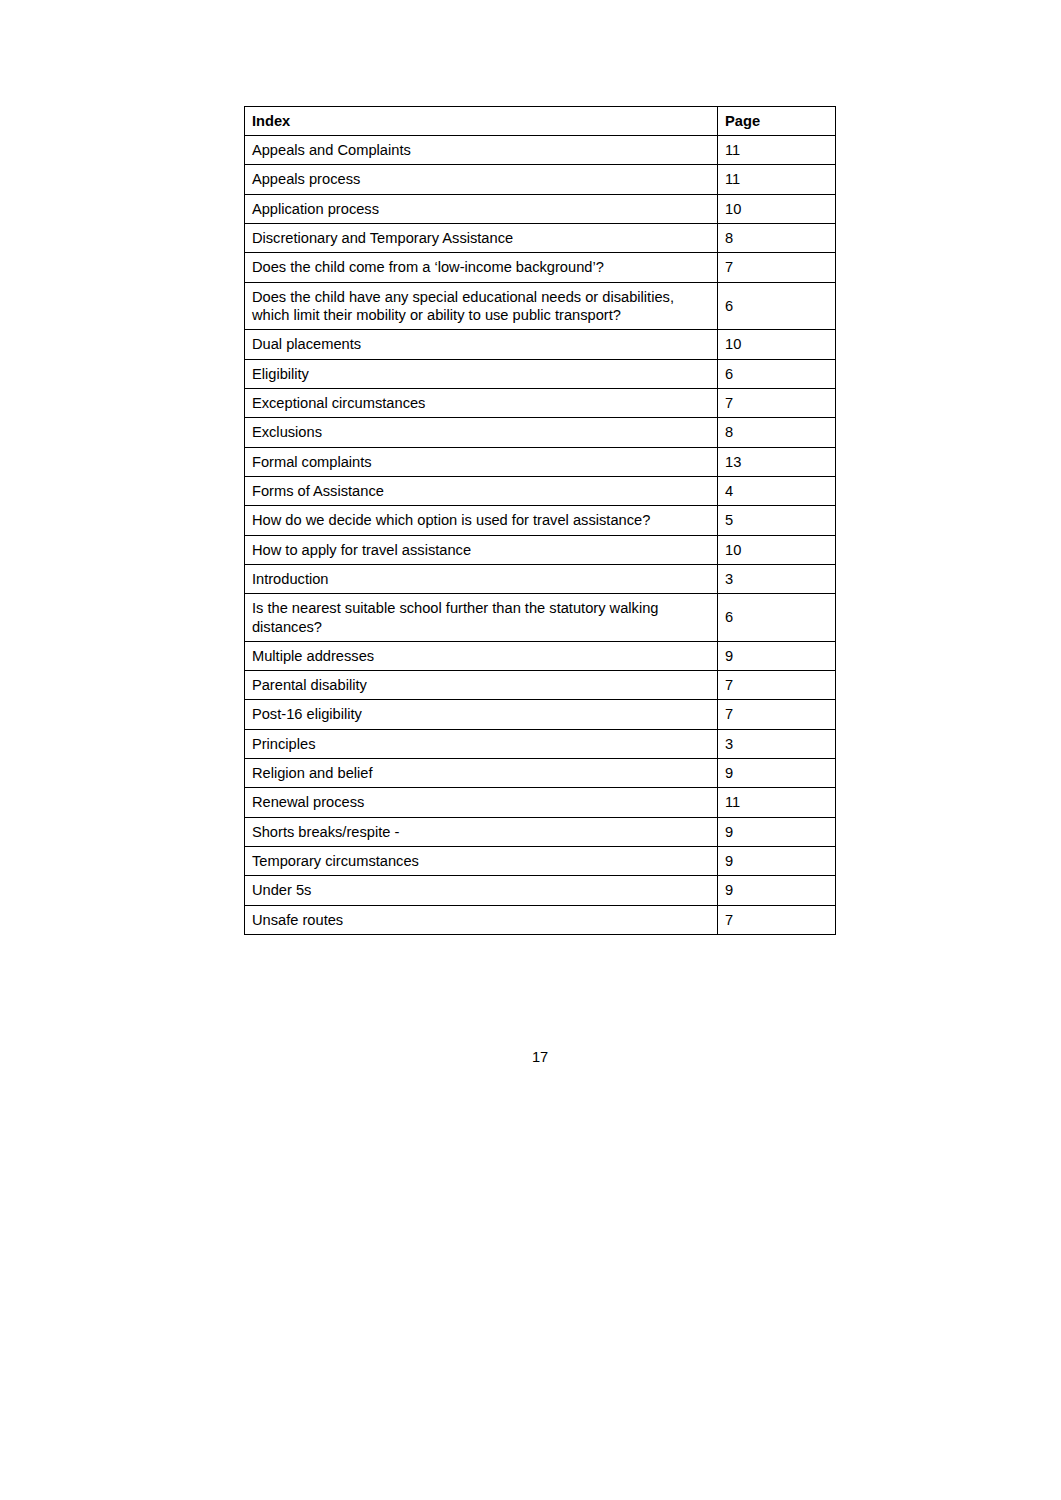| Index | Page |
| --- | --- |
| Appeals and Complaints | 11 |
| Appeals process | 11 |
| Application process | 10 |
| Discretionary and Temporary Assistance | 8 |
| Does the child come from a ‘low-income background’? | 7 |
| Does the child have any special educational needs or disabilities, which limit their mobility or ability to use public transport? | 6 |
| Dual placements | 10 |
| Eligibility | 6 |
| Exceptional circumstances | 7 |
| Exclusions | 8 |
| Formal complaints | 13 |
| Forms of Assistance | 4 |
| How do we decide which option is used for travel assistance? | 5 |
| How to apply for travel assistance | 10 |
| Introduction | 3 |
| Is the nearest suitable school further than the statutory walking distances? | 6 |
| Multiple addresses | 9 |
| Parental disability | 7 |
| Post-16 eligibility | 7 |
| Principles | 3 |
| Religion and belief | 9 |
| Renewal process | 11 |
| Shorts breaks/respite - | 9 |
| Temporary circumstances | 9 |
| Under 5s | 9 |
| Unsafe routes | 7 |
17